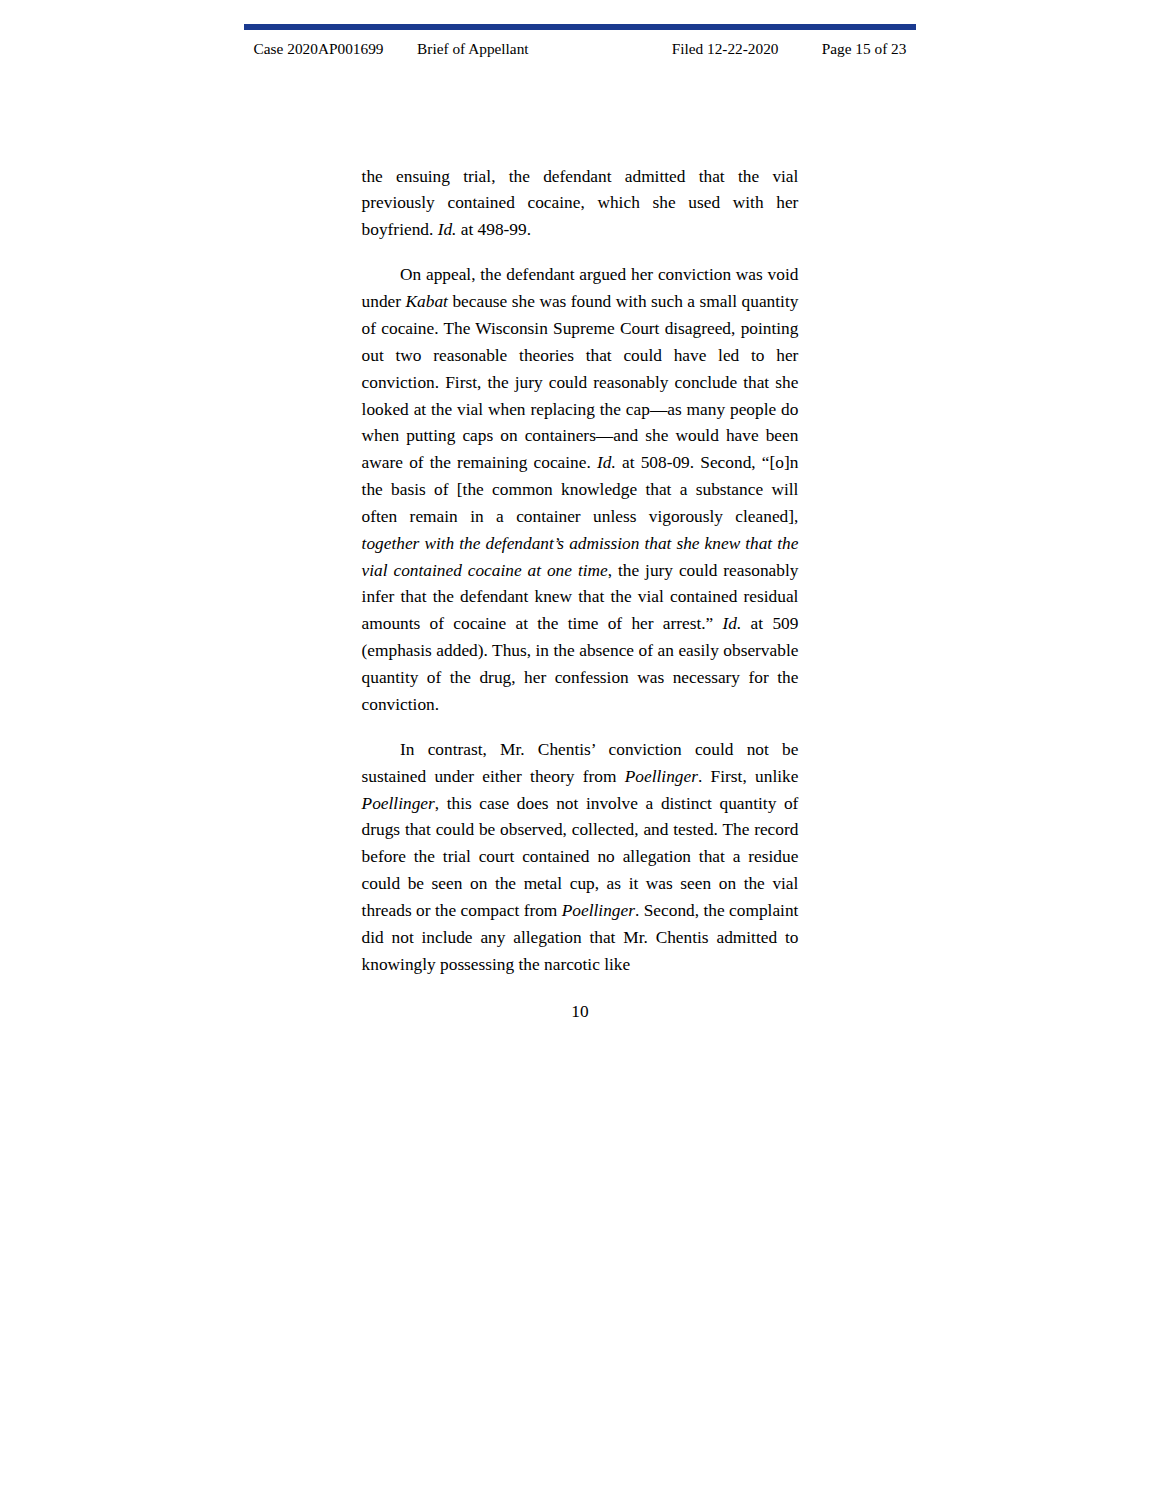Case 2020AP001699 Brief of Appellant Filed 12-22-2020 Page 15 of 23
the ensuing trial, the defendant admitted that the vial previously contained cocaine, which she used with her boyfriend. Id. at 498-99.
On appeal, the defendant argued her conviction was void under Kabat because she was found with such a small quantity of cocaine. The Wisconsin Supreme Court disagreed, pointing out two reasonable theories that could have led to her conviction. First, the jury could reasonably conclude that she looked at the vial when replacing the cap—as many people do when putting caps on containers—and she would have been aware of the remaining cocaine. Id. at 508-09. Second, “[o]n the basis of [the common knowledge that a substance will often remain in a container unless vigorously cleaned], together with the defendant’s admission that she knew that the vial contained cocaine at one time, the jury could reasonably infer that the defendant knew that the vial contained residual amounts of cocaine at the time of her arrest.” Id. at 509 (emphasis added). Thus, in the absence of an easily observable quantity of the drug, her confession was necessary for the conviction.
In contrast, Mr. Chentis’ conviction could not be sustained under either theory from Poellinger. First, unlike Poellinger, this case does not involve a distinct quantity of drugs that could be observed, collected, and tested. The record before the trial court contained no allegation that a residue could be seen on the metal cup, as it was seen on the vial threads or the compact from Poellinger. Second, the complaint did not include any allegation that Mr. Chentis admitted to knowingly possessing the narcotic like
10